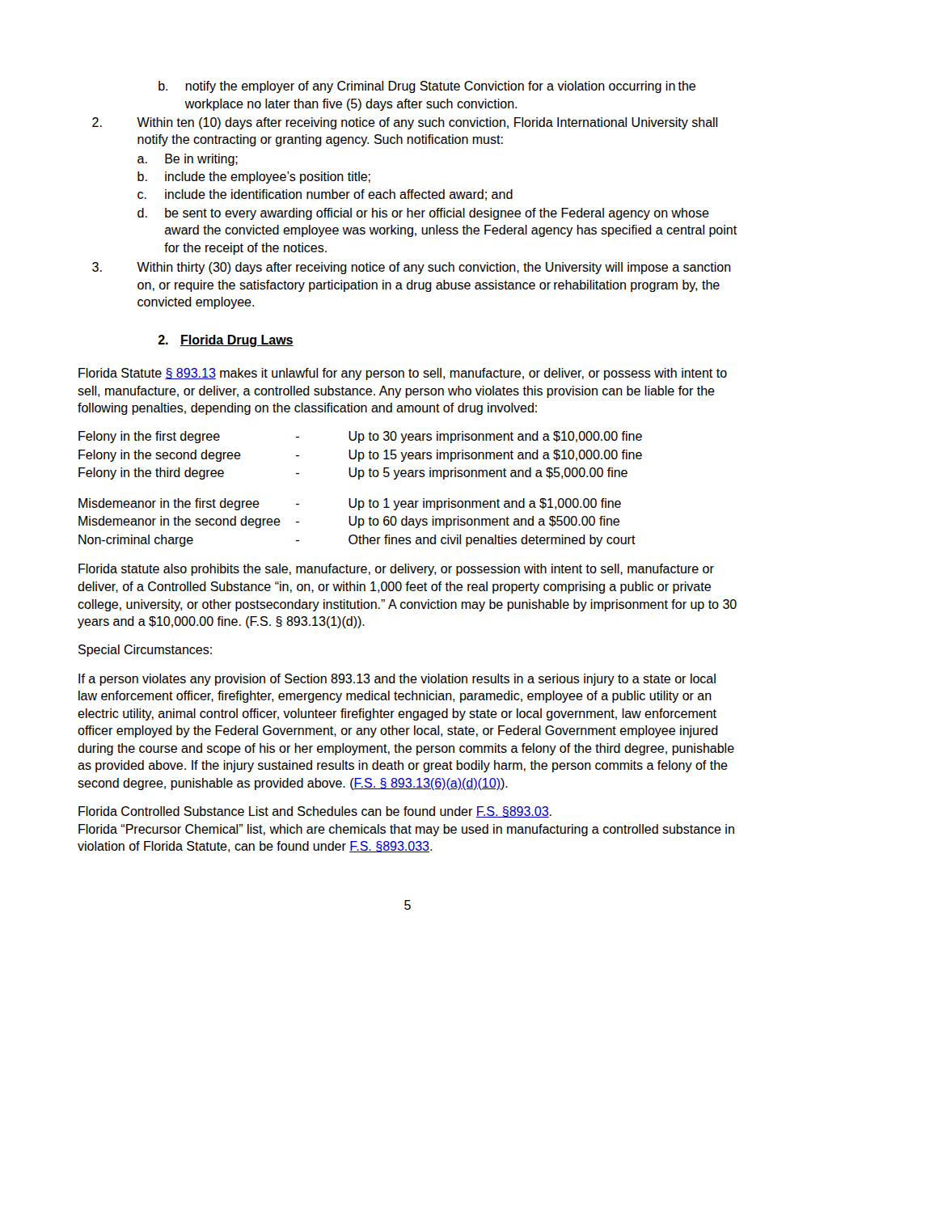b. notify the employer of any Criminal Drug Statute Conviction for a violation occurring in the workplace no later than five (5) days after such conviction.
2. Within ten (10) days after receiving notice of any such conviction, Florida International University shall notify the contracting or granting agency. Such notification must:
a. Be in writing;
b. include the employee’s position title;
c. include the identification number of each affected award; and
d. be sent to every awarding official or his or her official designee of the Federal agency on whose award the convicted employee was working, unless the Federal agency has specified a central point for the receipt of the notices.
3. Within thirty (30) days after receiving notice of any such conviction, the University will impose a sanction on, or require the satisfactory participation in a drug abuse assistance or rehabilitation program by, the convicted employee.
2. Florida Drug Laws
Florida Statute § 893.13 makes it unlawful for any person to sell, manufacture, or deliver, or possess with intent to sell, manufacture, or deliver, a controlled substance. Any person who violates this provision can be liable for the following penalties, depending on the classification and amount of drug involved:
| Felony in the first degree | - | Up to 30 years imprisonment and a $10,000.00 fine |
| Felony in the second degree | - | Up to 15 years imprisonment and a $10,000.00 fine |
| Felony in the third degree | - | Up to 5 years imprisonment and a $5,000.00 fine |
| Misdemeanor in the first degree | - | Up to 1 year imprisonment and a $1,000.00 fine |
| Misdemeanor in the second degree | - | Up to 60 days imprisonment and a $500.00 fine |
| Non-criminal charge | - | Other fines and civil penalties determined by court |
Florida statute also prohibits the sale, manufacture, or delivery, or possession with intent to sell, manufacture or deliver, of a Controlled Substance “in, on, or within 1,000 feet of the real property comprising a public or private college, university, or other postsecondary institution.” A conviction may be punishable by imprisonment for up to 30 years and a $10,000.00 fine. (F.S. § 893.13(1)(d)).
Special Circumstances:
If a person violates any provision of Section 893.13 and the violation results in a serious injury to a state or local law enforcement officer, firefighter, emergency medical technician, paramedic, employee of a public utility or an electric utility, animal control officer, volunteer firefighter engaged by state or local government, law enforcement officer employed by the Federal Government, or any other local, state, or Federal Government employee injured during the course and scope of his or her employment, the person commits a felony of the third degree, punishable as provided above. If the injury sustained results in death or great bodily harm, the person commits a felony of the second degree, punishable as provided above. (F.S. § 893.13(6)(a)(d)(10)).
Florida Controlled Substance List and Schedules can be found under F.S. §893.03.
Florida “Precursor Chemical” list, which are chemicals that may be used in manufacturing a controlled substance in violation of Florida Statute, can be found under F.S. §893.033.
5